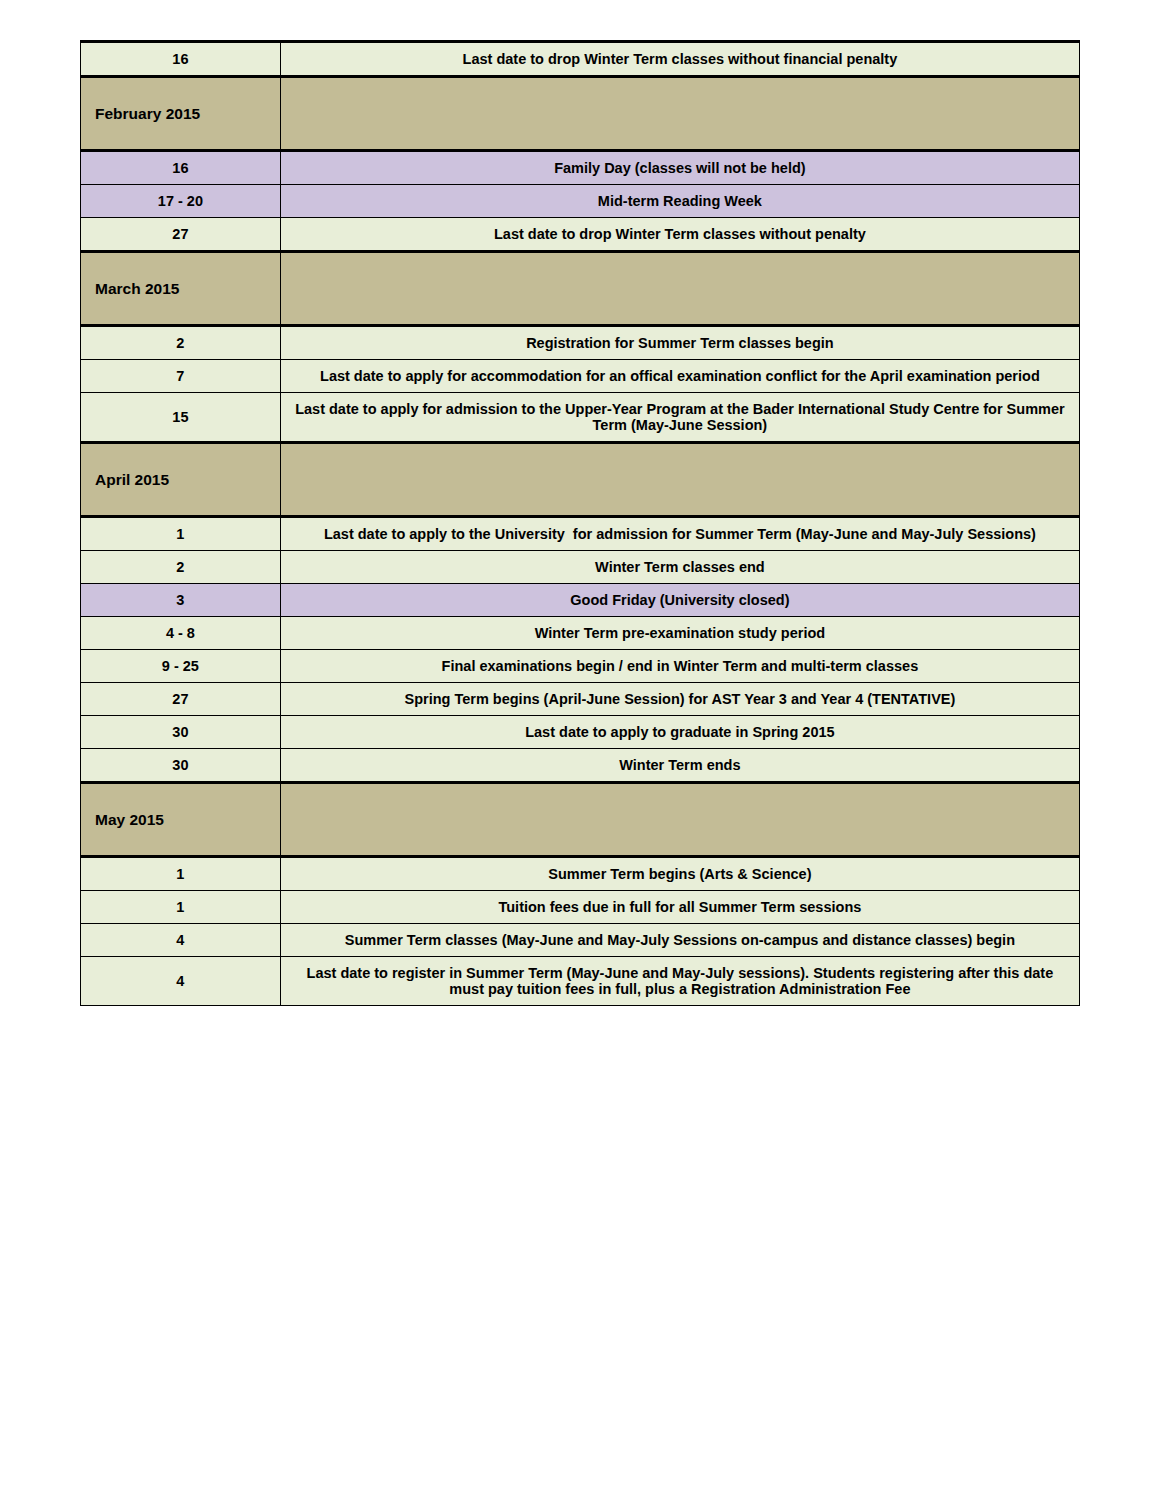| 16 | Last date to drop Winter Term classes without financial penalty |
| February 2015 | |
| 16 | Family Day (classes will not be held) |
| 17 - 20 | Mid-term Reading Week |
| 27 | Last date to drop Winter Term classes without penalty |
| March 2015 | |
| 2 | Registration for Summer Term classes begin |
| 7 | Last date to apply for accommodation for an offical examination conflict for the April examination period |
| 15 | Last date to apply for admission to the Upper-Year Program at the Bader International Study Centre for Summer Term (May-June Session) |
| April 2015 | |
| 1 | Last date to apply to the University for admission for Summer Term (May-June and May-July Sessions) |
| 2 | Winter Term classes end |
| 3 | Good Friday (University closed) |
| 4 - 8 | Winter Term pre-examination study period |
| 9 - 25 | Final examinations begin / end in Winter Term and multi-term classes |
| 27 | Spring Term begins (April-June Session) for AST Year 3 and Year 4 (TENTATIVE) |
| 30 | Last date to apply to graduate in Spring 2015 |
| 30 | Winter Term ends |
| May 2015 | |
| 1 | Summer Term begins (Arts & Science) |
| 1 | Tuition fees due in full for all Summer Term sessions |
| 4 | Summer Term classes (May-June and May-July Sessions on-campus and distance classes) begin |
| 4 | Last date to register in Summer Term (May-June and May-July sessions). Students registering after this date must pay tuition fees in full, plus a Registration Administration Fee |